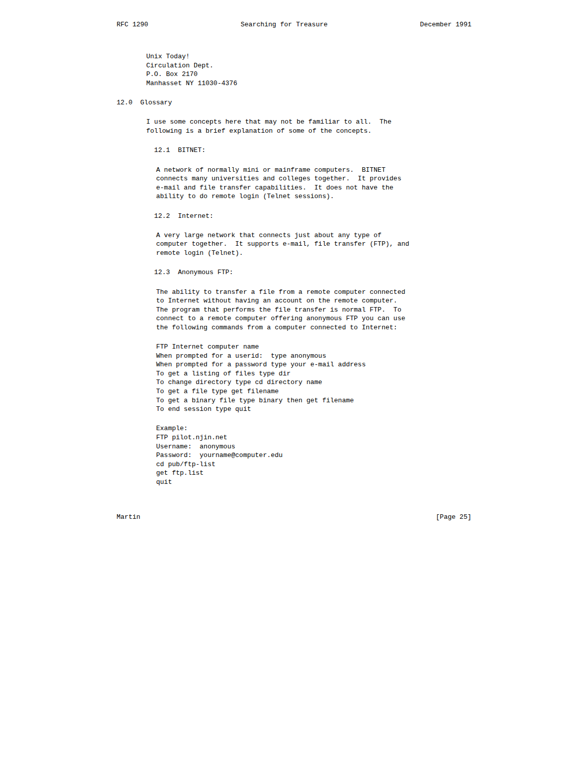RFC 1290 Searching for Treasure December 1991
Unix Today!
Circulation Dept.
P.O. Box 2170
Manhasset NY 11030-4376
12.0  Glossary
I use some concepts here that may not be familiar to all.  The
following is a brief explanation of some of the concepts.
  12.1  BITNET:
A network of normally mini or mainframe computers.  BITNET
connects many universities and colleges together.  It provides
e-mail and file transfer capabilities.  It does not have the
ability to do remote login (Telnet sessions).
  12.2  Internet:
A very large network that connects just about any type of
computer together.  It supports e-mail, file transfer (FTP), and
remote login (Telnet).
  12.3  Anonymous FTP:
The ability to transfer a file from a remote computer connected
to Internet without having an account on the remote computer.
The program that performs the file transfer is normal FTP.  To
connect to a remote computer offering anonymous FTP you can use
the following commands from a computer connected to Internet:
FTP Internet computer name
When prompted for a userid:  type anonymous
When prompted for a password type your e-mail address
To get a listing of files type dir
To change directory type cd directory name
To get a file type get filename
To get a binary file type binary then get filename
To end session type quit
Example:
FTP pilot.njin.net
Username:  anonymous
Password:  yourname@computer.edu
cd pub/ftp-list
get ftp.list
quit
Martin [Page 25]